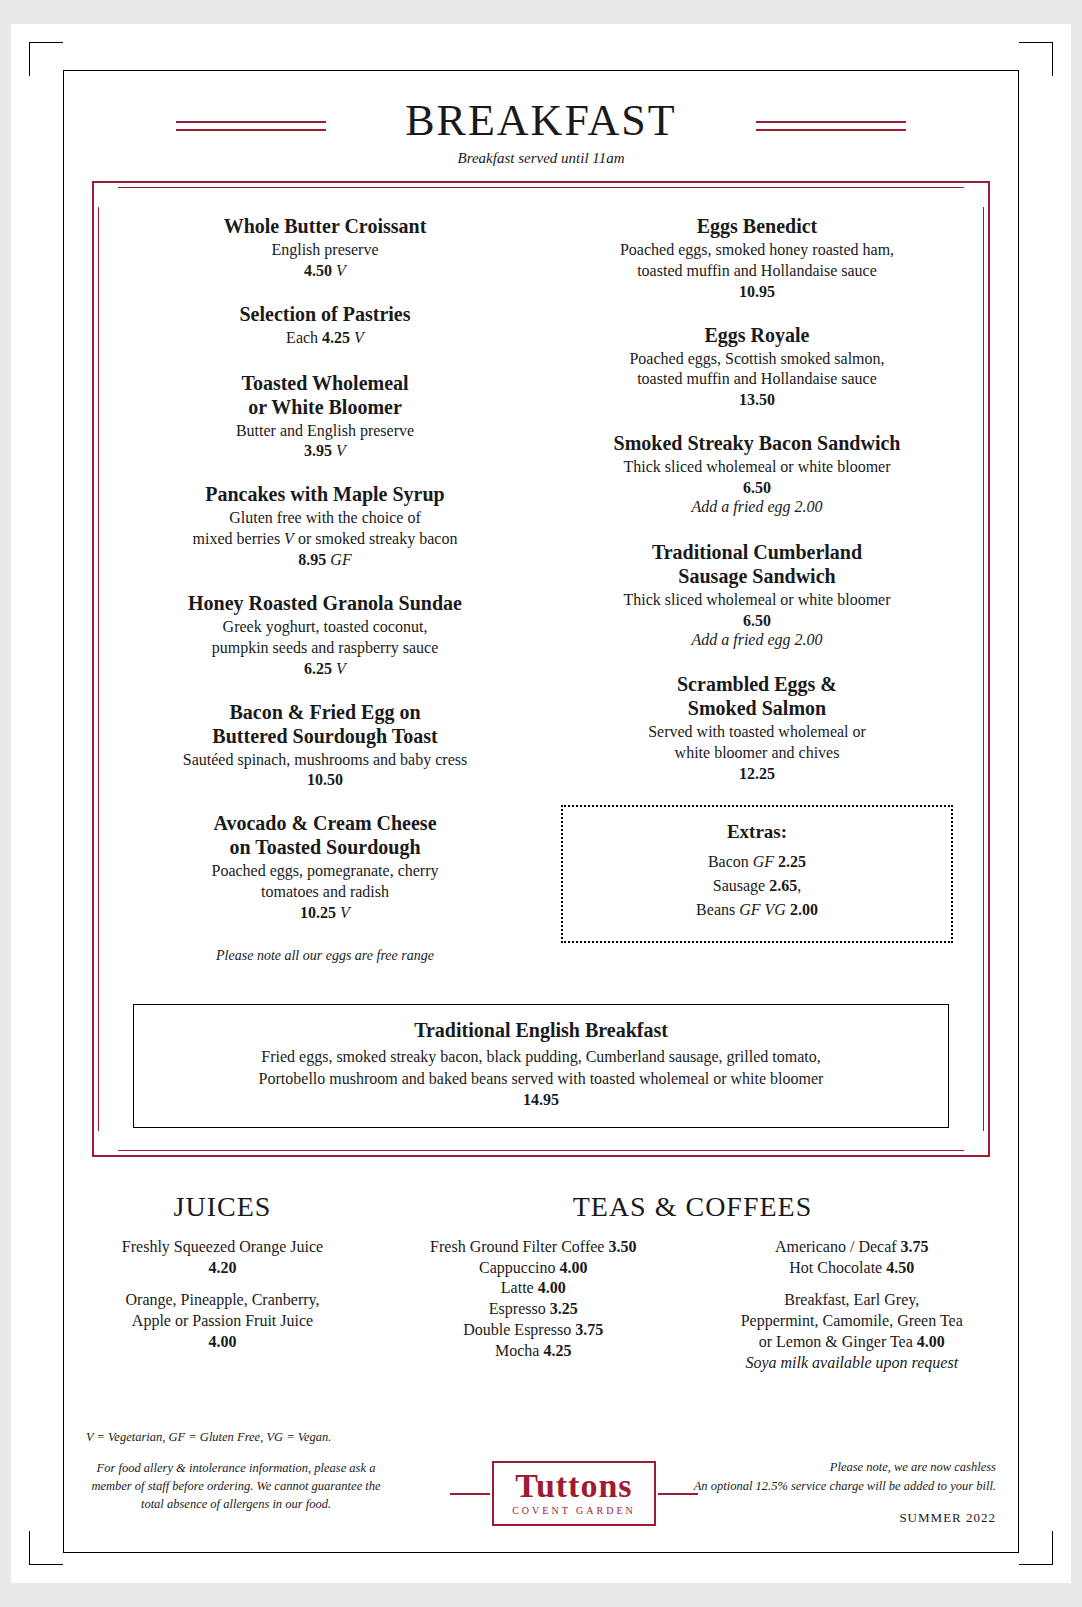BREAKFAST
Breakfast served until 11am
Whole Butter Croissant
English preserve
4.50 V
Selection of Pastries
Each 4.25 V
Toasted Wholemeal
or White Bloomer
Butter and English preserve
3.95 V
Pancakes with Maple Syrup
Gluten free with the choice of
mixed berries V or smoked streaky bacon
8.95 GF
Honey Roasted Granola Sundae
Greek yoghurt, toasted coconut,
pumpkin seeds and raspberry sauce
6.25 V
Bacon & Fried Egg on
Buttered Sourdough Toast
Sautéed spinach, mushrooms and baby cress
10.50
Avocado & Cream Cheese
on Toasted Sourdough
Poached eggs, pomegranate, cherry
tomatoes and radish
10.25 V
Please note all our eggs are free range
Eggs Benedict
Poached eggs, smoked honey roasted ham,
toasted muffin and Hollandaise sauce
10.95
Eggs Royale
Poached eggs, Scottish smoked salmon,
toasted muffin and Hollandaise sauce
13.50
Smoked Streaky Bacon Sandwich
Thick sliced wholemeal or white bloomer
6.50
Add a fried egg 2.00
Traditional Cumberland
Sausage Sandwich
Thick sliced wholemeal or white bloomer
6.50
Add a fried egg 2.00
Scrambled Eggs &
Smoked Salmon
Served with toasted wholemeal or
white bloomer and chives
12.25
Extras:
Bacon GF 2.25
Sausage 2.65,
Beans GF VG 2.00
Traditional English Breakfast
Fried eggs, smoked streaky bacon, black pudding, Cumberland sausage, grilled tomato,
Portobello mushroom and baked beans served with toasted wholemeal or white bloomer
14.95
JUICES
Freshly Squeezed Orange Juice
4.20
Orange, Pineapple, Cranberry,
Apple or Passion Fruit Juice
4.00
TEAS & COFFEES
Fresh Ground Filter Coffee 3.50
Cappuccino 4.00
Latte 4.00
Espresso 3.25
Double Espresso 3.75
Mocha 4.25
Americano / Decaf 3.75
Hot Chocolate 4.50
Breakfast, Earl Grey,
Peppermint, Camomile, Green Tea
or Lemon & Ginger Tea 4.00
Soya milk available upon request
V = Vegetarian, GF = Gluten Free, VG = Vegan.
For food allery & intolerance information, please ask a member of staff before ordering. We cannot guarantee the total absence of allergens in our food.
Tuttons
COVENT GARDEN
Please note, we are now cashless
An optional 12.5% service charge will be added to your bill.
SUMMER 2022